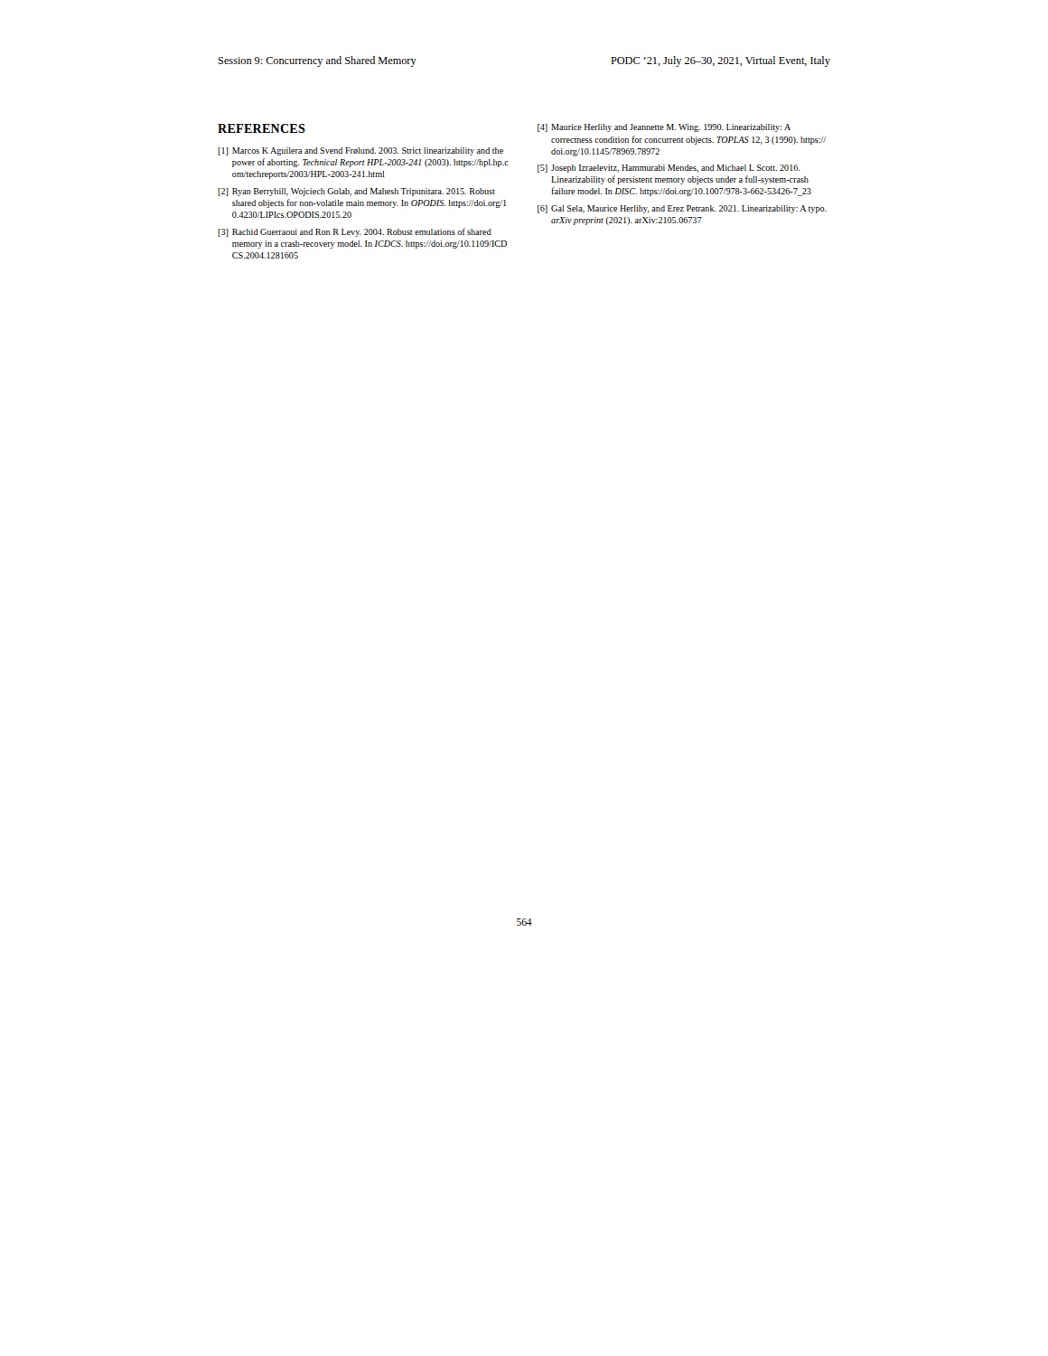Session 9: Concurrency and Shared Memory
PODC ’21, July 26–30, 2021, Virtual Event, Italy
References
[1] Marcos K Aguilera and Svend Frølund. 2003. Strict linearizability and the power of aborting. Technical Report HPL-2003-241 (2003). https://hpl.hp.com/techreports/2003/HPL-2003-241.html
[2] Ryan Berryhill, Wojciech Golab, and Mahesh Tripunitara. 2015. Robust shared objects for non-volatile main memory. In OPODIS. https://doi.org/10.4230/LIPIcs.OPODIS.2015.20
[3] Rachid Guerraoui and Ron R Levy. 2004. Robust emulations of shared memory in a crash-recovery model. In ICDCS. https://doi.org/10.1109/ICDCS.2004.1281605
[4] Maurice Herlihy and Jeannette M. Wing. 1990. Linearizability: A correctness condition for concurrent objects. TOPLAS 12, 3 (1990). https://doi.org/10.1145/78969.78972
[5] Joseph Izraelevitz, Hammurabi Mendes, and Michael L Scott. 2016. Linearizability of persistent memory objects under a full-system-crash failure model. In DISC. https://doi.org/10.1007/978-3-662-53426-7_23
[6] Gal Sela, Maurice Herlihy, and Erez Petrank. 2021. Linearizability: A typo. arXiv preprint (2021). arXiv:2105.06737
564